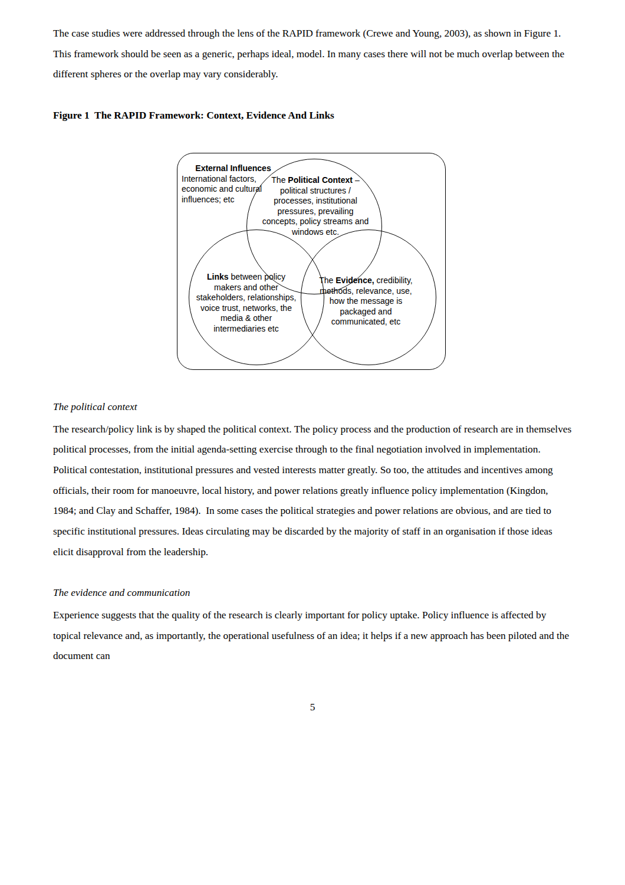The case studies were addressed through the lens of the RAPID framework (Crewe and Young, 2003), as shown in Figure 1. This framework should be seen as a generic, perhaps ideal, model. In many cases there will not be much overlap between the different spheres or the overlap may vary considerably.
Figure 1 The RAPID Framework: Context, Evidence And Links
External Influences International factors, economic and cultural influences; etc
The Political Context – political structures / processes, institutional pressures, prevailing concepts, policy streams and windows etc.
Links between policy makers and other stakeholders, relationships, voice trust, networks, the media & other intermediaries etc
The Evidence, credibility, methods, relevance, use, how the message is packaged and communicated, etc
The political context
The research/policy link is by shaped the political context. The policy process and the production of research are in themselves political processes, from the initial agenda-setting exercise through to the final negotiation involved in implementation. Political contestation, institutional pressures and vested interests matter greatly. So too, the attitudes and incentives among officials, their room for manoeuvre, local history, and power relations greatly influence policy implementation (Kingdon, 1984; and Clay and Schaffer, 1984). In some cases the political strategies and power relations are obvious, and are tied to specific institutional pressures. Ideas circulating may be discarded by the majority of staff in an organisation if those ideas elicit disapproval from the leadership.
The evidence and communication
Experience suggests that the quality of the research is clearly important for policy uptake. Policy influence is affected by topical relevance and, as importantly, the operational usefulness of an idea; it helps if a new approach has been piloted and the document can
5